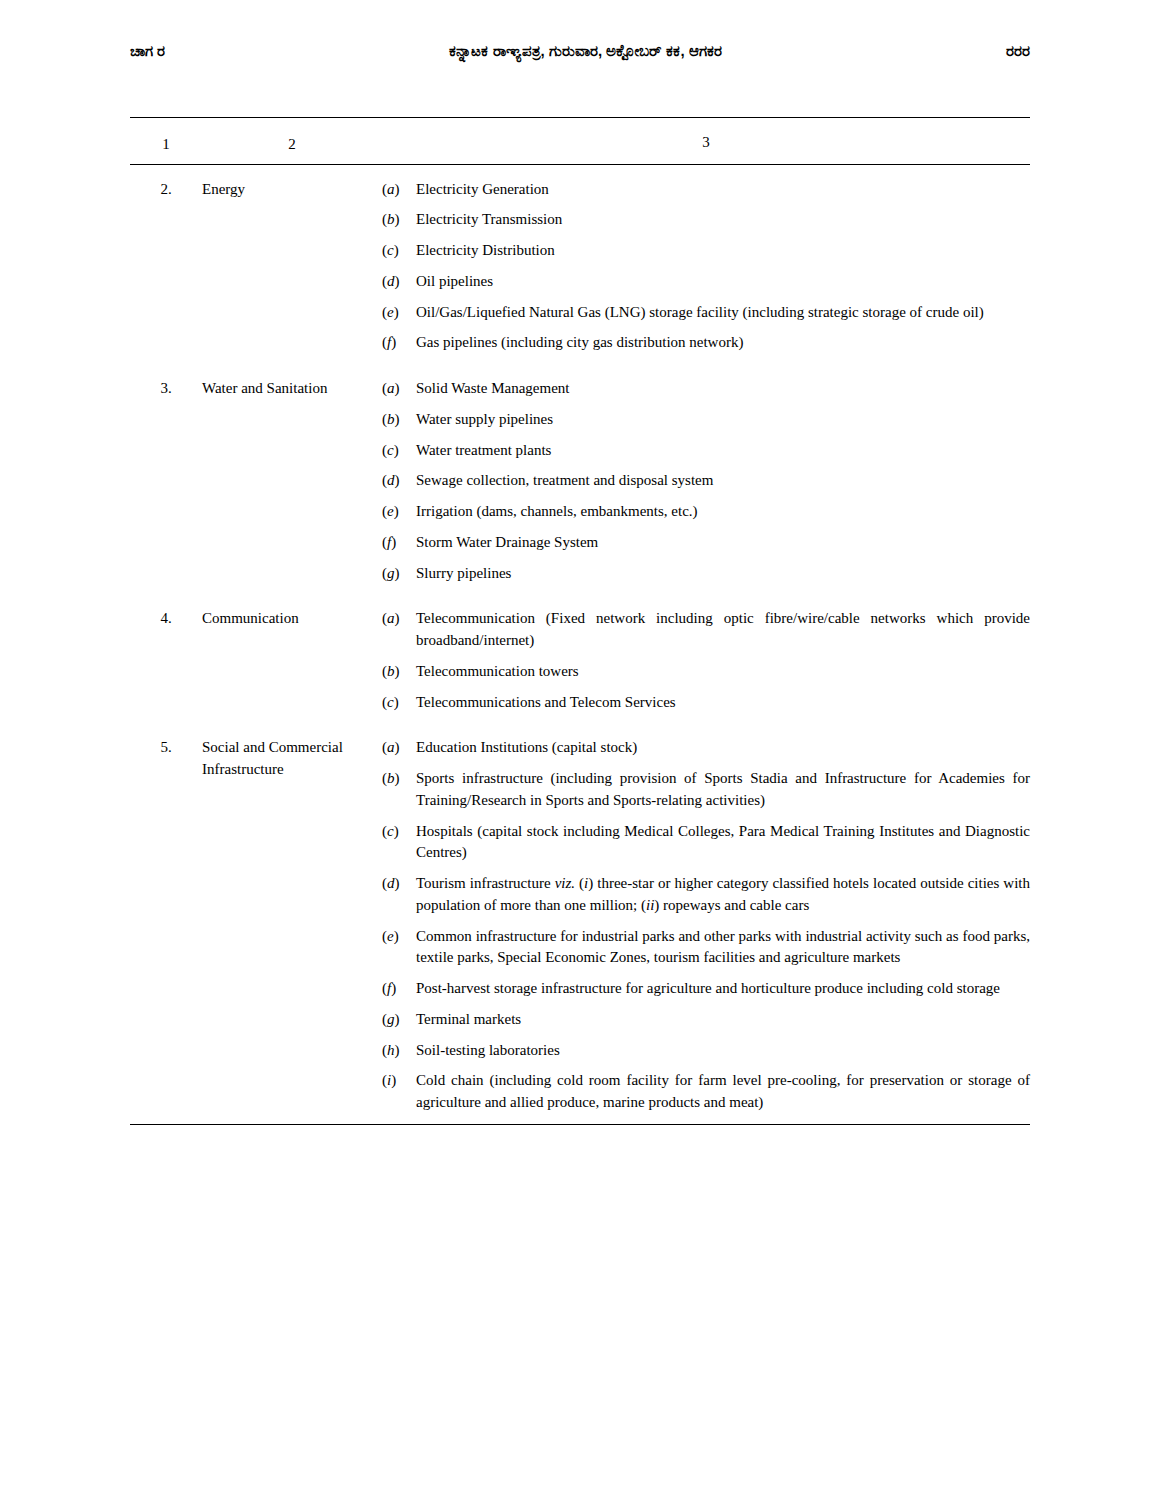ಚಾಗ ರ
ಕನ್ನಾಟಕ ರಾಞ್ಯಪತ್ರ, ಗುರುವಾರ, ಅಕ್ಟೋಬರ್ ಕಕ, ಆಗಕರ
ರರರ
| 1 | 2 | 3 |
| --- | --- | --- |
| 2. | Energy | / ( a ) / Electricity Generation / / ( b ) / Electricity Transmission / / ( c ) / Electricity Distribution / / ( d ) / Oil pipelines / / ( e ) / Oil/Gas/Liquefied Natural Gas (LNG) storage facility (including strategic storage of crude oil) / / ( f ) / Gas pipelines (including city gas distribution network) / |
| 3. | Water and Sanitation | / ( a ) / Solid Waste Management / / ( b ) / Water supply pipelines / / ( c ) / Water treatment plants / / ( d ) / Sewage collection, treatment and disposal system / / ( e ) / Irrigation (dams, channels, embankments, etc.) / / ( f ) / Storm Water Drainage System / / ( g ) / Slurry pipelines / |
| 4. | Communication | / ( a ) / Telecommunication (Fixed network including optic fibre/wire/cable networks which provide broadband/internet) / / ( b ) / Telecommunication towers / / ( c ) / Telecommunications and Telecom Services / |
| 5. | Social and Commercial Infrastructure | / ( a ) / Education Institutions (capital stock) / / ( b ) / Sports infrastructure (including provision of Sports Stadia and Infrastructure for Academies for Training/Research in Sports and Sports-relating activities) / / ( c ) / Hospitals (capital stock including Medical Colleges, Para Medical Training Institutes and Diagnostic Centres) / / ( d ) / Tourism infrastructure viz. ( i ) three-star or higher category classified hotels located outside cities with population of more than one million; ( ii ) ropeways and cable cars / / ( e ) / Common infrastructure for industrial parks and other parks with industrial activity such as food parks, textile parks, Special Economic Zones, tourism facilities and agriculture markets / / ( f ) / Post-harvest storage infrastructure for agriculture and horticulture produce including cold storage / / ( g ) / Terminal markets / / ( h ) / Soil-testing laboratories / / ( i ) / Cold chain (including cold room facility for farm level pre-cooling, for preservation or storage of agriculture and allied produce, marine products and meat) / |